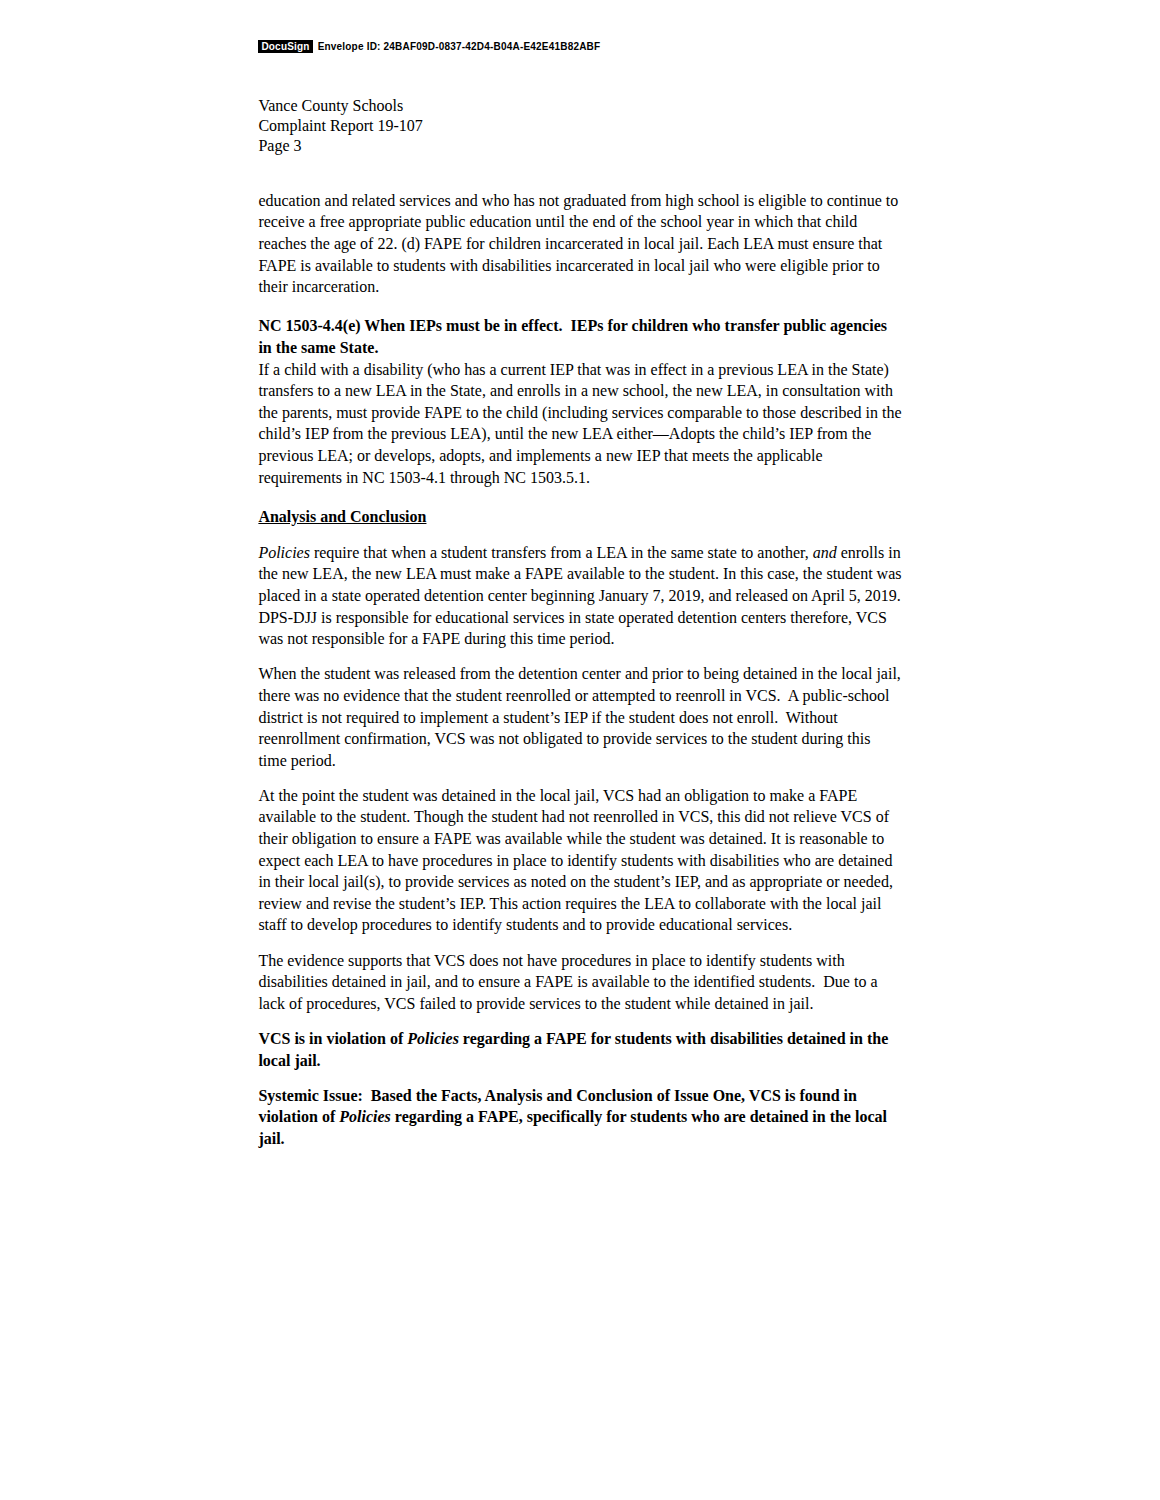DocuSign Envelope ID: 24BAF09D-0837-42D4-B04A-E42E41B82ABF
Vance County Schools
Complaint Report 19-107
Page 3
education and related services and who has not graduated from high school is eligible to continue to receive a free appropriate public education until the end of the school year in which that child reaches the age of 22. (d) FAPE for children incarcerated in local jail. Each LEA must ensure that FAPE is available to students with disabilities incarcerated in local jail who were eligible prior to their incarceration.
NC 1503-4.4(e) When IEPs must be in effect. IEPs for children who transfer public agencies in the same State.
If a child with a disability (who has a current IEP that was in effect in a previous LEA in the State) transfers to a new LEA in the State, and enrolls in a new school, the new LEA, in consultation with the parents, must provide FAPE to the child (including services comparable to those described in the child’s IEP from the previous LEA), until the new LEA either—Adopts the child’s IEP from the previous LEA; or develops, adopts, and implements a new IEP that meets the applicable requirements in NC 1503-4.1 through NC 1503.5.1.
Analysis and Conclusion
Policies require that when a student transfers from a LEA in the same state to another, and enrolls in the new LEA, the new LEA must make a FAPE available to the student. In this case, the student was placed in a state operated detention center beginning January 7, 2019, and released on April 5, 2019. DPS-DJJ is responsible for educational services in state operated detention centers therefore, VCS was not responsible for a FAPE during this time period.
When the student was released from the detention center and prior to being detained in the local jail, there was no evidence that the student reenrolled or attempted to reenroll in VCS. A public-school district is not required to implement a student’s IEP if the student does not enroll. Without reenrollment confirmation, VCS was not obligated to provide services to the student during this time period.
At the point the student was detained in the local jail, VCS had an obligation to make a FAPE available to the student. Though the student had not reenrolled in VCS, this did not relieve VCS of their obligation to ensure a FAPE was available while the student was detained. It is reasonable to expect each LEA to have procedures in place to identify students with disabilities who are detained in their local jail(s), to provide services as noted on the student’s IEP, and as appropriate or needed, review and revise the student’s IEP. This action requires the LEA to collaborate with the local jail staff to develop procedures to identify students and to provide educational services.
The evidence supports that VCS does not have procedures in place to identify students with disabilities detained in jail, and to ensure a FAPE is available to the identified students. Due to a lack of procedures, VCS failed to provide services to the student while detained in jail.
VCS is in violation of Policies regarding a FAPE for students with disabilities detained in the local jail.
Systemic Issue: Based the Facts, Analysis and Conclusion of Issue One, VCS is found in violation of Policies regarding a FAPE, specifically for students who are detained in the local jail.